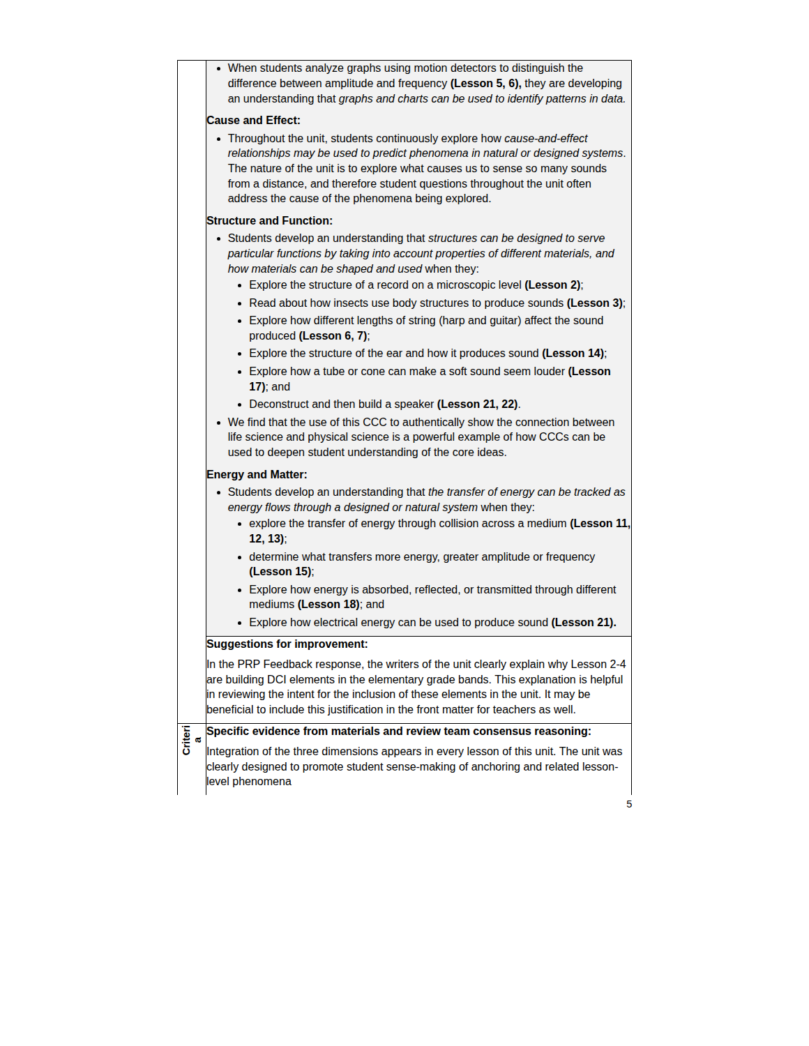| | When students analyze graphs using motion detectors to distinguish the difference between amplitude and frequency (Lesson 5, 6), they are developing an understanding that graphs and charts can be used to identify patterns in data. Cause and Effect: Throughout the unit, students continuously explore how cause-and-effect relationships may be used to predict phenomena in natural or designed systems . The nature of the unit is to explore what causes us to sense so many sounds from a distance, and therefore student questions throughout the unit often address the cause of the phenomena being explored. Structure and Function: Students develop an understanding that structures can be designed to serve particular functions by taking into account properties of different materials, and how materials can be shaped and used when they: Explore the structure of a record on a microscopic level (Lesson 2) ; Read about how insects use body structures to produce sounds (Lesson 3) ; Explore how different lengths of string (harp and guitar) affect the sound produced (Lesson 6, 7) ; Explore the structure of the ear and how it produces sound (Lesson 14) ; Explore how a tube or cone can make a soft sound seem louder (Lesson 17) ; and Deconstruct and then build a speaker (Lesson 21, 22) . We find that the use of this CCC to authentically show the connection between life science and physical science is a powerful example of how CCCs can be used to deepen student understanding of the core ideas. Energy and Matter: Students develop an understanding that the transfer of energy can be tracked as energy flows through a designed or natural system when they: explore the transfer of energy through collision across a medium (Lesson 11, 12, 13) ; determine what transfers more energy, greater amplitude or frequency (Lesson 15) ; Explore how energy is absorbed, reflected, or transmitted through different mediums (Lesson 18) ; and Explore how electrical energy can be used to produce sound (Lesson 21). |
| Suggestions for improvement: In the PRP Feedback response, the writers of the unit clearly explain why Lesson 2-4 are building DCI elements in the elementary grade bands. This explanation is helpful in reviewing the intent for the inclusion of these elements in the unit. It may be beneficial to include this justification in the front matter for teachers as well. |
| Criteri a | Specific evidence from materials and review team consensus reasoning: Integration of the three dimensions appears in every lesson of this unit. The unit was clearly designed to promote student sense-making of anchoring and related lesson-level phenomena |
5